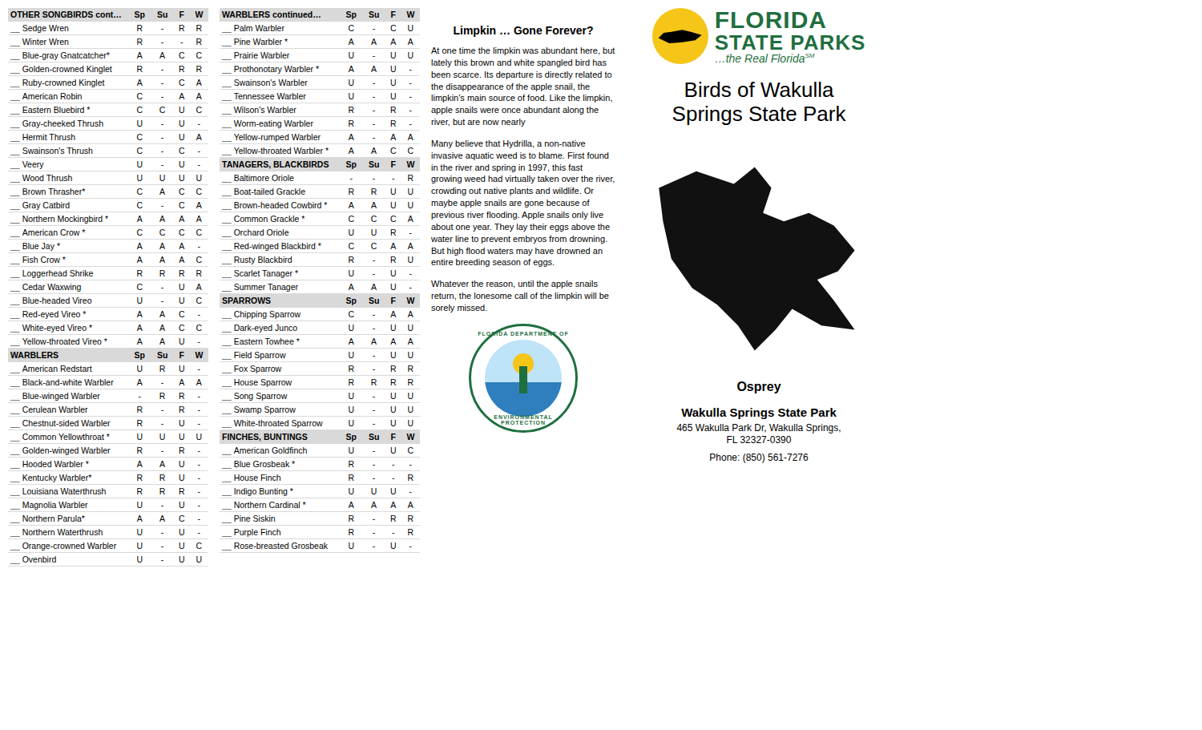| OTHER SONGBIRDS cont… | Sp | Su | F | W |
| --- | --- | --- | --- | --- |
| __ Sedge Wren | R | - | R | R |
| __ Winter Wren | R | - | - | R |
| __ Blue-gray Gnatcatcher* | A | A | C | C |
| __ Golden-crowned Kinglet | R | - | R | R |
| __ Ruby-crowned Kinglet | A | - | C | A |
| __ American Robin | C | - | A | A |
| __ Eastern Bluebird * | C | C | U | C |
| __ Gray-cheeked Thrush | U | - | U | - |
| __ Hermit Thrush | C | - | U | A |
| __ Swainson's Thrush | C | - | C | - |
| __ Veery | U | - | U | - |
| __ Wood Thrush | U | U | U | U |
| __ Brown Thrasher* | C | A | C | C |
| __ Gray Catbird | C | - | C | A |
| __ Northern Mockingbird * | A | A | A | A |
| __ American Crow * | C | C | C | C |
| __ Blue Jay * | A | A | A | - |
| __ Fish Crow * | A | A | A | C |
| __ Loggerhead Shrike | R | R | R | R |
| __ Cedar Waxwing | C | - | U | A |
| __ Blue-headed Vireo | U | - | U | C |
| __ Red-eyed Vireo * | A | A | C | - |
| __ White-eyed Vireo * | A | A | C | C |
| __ Yellow-throated Vireo * | A | A | U | - |
| WARBLERS | Sp | Su | F | W |
| __ American Redstart | U | R | U | - |
| __ Black-and-white Warbler | A | - | A | A |
| __ Blue-winged Warbler | - | R | R | - |
| __ Cerulean Warbler | R | - | R | - |
| __ Chestnut-sided Warbler | R | - | U | - |
| __ Common Yellowthroat * | U | U | U | U |
| __ Golden-winged Warbler | R | - | R | - |
| __ Hooded Warbler * | A | A | U | - |
| __ Kentucky Warbler* | R | R | U | - |
| __ Louisiana Waterthrush | R | R | R | - |
| __ Magnolia Warbler | U | - | U | - |
| __ Northern Parula* | A | A | C | - |
| __ Northern Waterthrush | U | - | U | - |
| __ Orange-crowned Warbler | U | - | U | C |
| __ Ovenbird | U | - | U | U |
| WARBLERS continued… | Sp | Su | F | W |
| --- | --- | --- | --- | --- |
| __ Palm Warbler | C | - | C | U |
| __ Pine Warbler * | A | A | A | A |
| __ Prairie Warbler | U | - | U | U |
| __ Prothonotary Warbler * | A | A | U | - |
| __ Swainson's Warbler | U | - | U | - |
| __ Tennessee Warbler | U | - | U | - |
| __ Wilson's Warbler | R | - | R | - |
| __ Worm-eating Warbler | R | - | R | - |
| __ Yellow-rumped Warbler | A | - | A | A |
| __ Yellow-throated Warbler * | A | A | C | C |
| TANAGERS, BLACKBIRDS | Sp | Su | F | W |
| __ Baltimore Oriole | - | - | - | R |
| __ Boat-tailed Grackle | R | R | U | U |
| __ Brown-headed Cowbird * | A | A | U | U |
| __ Common Grackle * | C | C | C | A |
| __ Orchard Oriole | U | U | R | - |
| __ Red-winged Blackbird * | C | C | A | A |
| __ Rusty Blackbird | R | - | R | U |
| __ Scarlet Tanager * | U | - | U | - |
| __ Summer Tanager | A | A | U | - |
| SPARROWS | Sp | Su | F | W |
| __ Chipping Sparrow | C | - | A | A |
| __ Dark-eyed Junco | U | - | U | U |
| __ Eastern Towhee * | A | A | A | A |
| __ Field Sparrow | U | - | U | U |
| __ Fox Sparrow | R | - | R | R |
| __ House Sparrow | R | R | R | R |
| __ Song Sparrow | U | - | U | U |
| __ Swamp Sparrow | U | - | U | U |
| __ White-throated Sparrow | U | - | U | U |
| FINCHES, BUNTINGS | Sp | Su | F | W |
| __ American Goldfinch | U | - | U | C |
| __ Blue Grosbeak * | R | - | - | - |
| __ House Finch | R | - | - | R |
| __ Indigo Bunting * | U | U | U | - |
| __ Northern Cardinal * | A | A | A | A |
| __ Pine Siskin | R | - | R | R |
| __ Purple Finch | R | - | - | R |
| __ Rose-breasted Grosbeak | U | - | U | - |
Limpkin … Gone Forever?
At one time the limpkin was abundant here, but lately this brown and white spangled bird has been scarce. Its departure is directly related to the disappearance of the apple snail, the limpkin's main source of food. Like the limpkin, apple snails were once abundant along the river, but are now nearly
Many believe that Hydrilla, a non-native invasive aquatic weed is to blame. First found in the river and spring in 1997, this fast growing weed had virtually taken over the river, crowding out native plants and wildlife. Or maybe apple snails are gone because of previous river flooding. Apple snails only live about one year. They lay their eggs above the water line to prevent embryos from drowning. But high flood waters may have drowned an entire breeding season of eggs.
Whatever the reason, until the apple snails return, the lonesome call of the limpkin will be sorely missed.
FLORIDA DEPARTMENT OF
ENVIRONMENTAL PROTECTION
FLORIDA
STATE PARKS
…the Real FloridaSM
Birds of Wakulla
Springs State Park
Osprey
Wakulla Springs State Park
465 Wakulla Park Dr, Wakulla Springs,
FL 32327-0390
Phone: (850) 561-7276